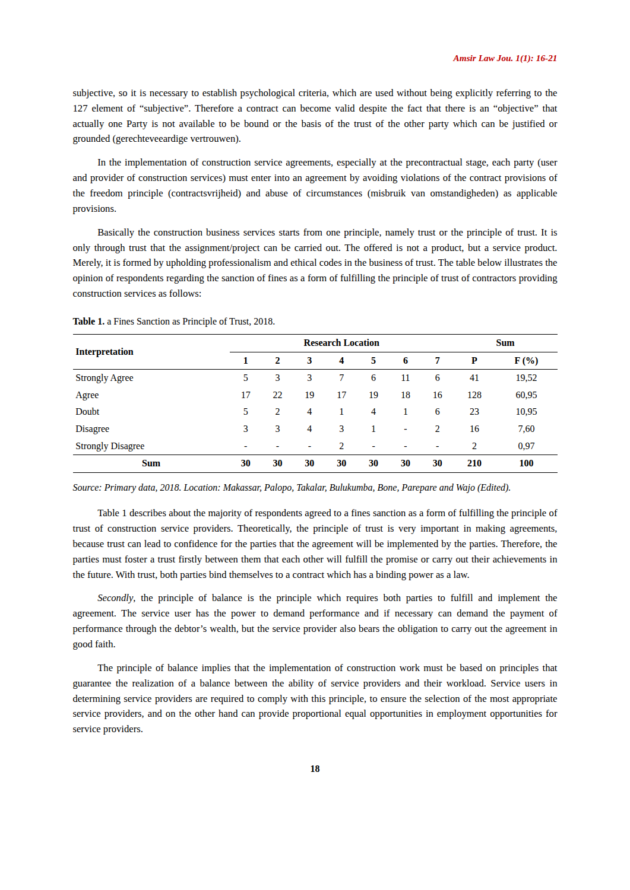Amsir Law Jou. 1(1): 16-21
subjective, so it is necessary to establish psychological criteria, which are used without being explicitly referring to the 127 element of “subjective”. Therefore a contract can become valid despite the fact that there is an “objective” that actually one Party is not available to be bound or the basis of the trust of the other party which can be justified or grounded (gerechteveeardige vertrouwen).
In the implementation of construction service agreements, especially at the precontractual stage, each party (user and provider of construction services) must enter into an agreement by avoiding violations of the contract provisions of the freedom principle (contractsvrijheid) and abuse of circumstances (misbruik van omstandigheden) as applicable provisions.
Basically the construction business services starts from one principle, namely trust or the principle of trust. It is only through trust that the assignment/project can be carried out. The offered is not a product, but a service product. Merely, it is formed by upholding professionalism and ethical codes in the business of trust. The table below illustrates the opinion of respondents regarding the sanction of fines as a form of fulfilling the principle of trust of contractors providing construction services as follows:
Table 1. a Fines Sanction as Principle of Trust, 2018.
| Interpretation | Research Location | Sum |
| --- | --- | --- |
| 1 | 2 | 3 | 4 | 5 | 6 | 7 | P | F (%) |
| Strongly Agree | 5 | 3 | 3 | 7 | 6 | 11 | 6 | 41 | 19,52 |
| Agree | 17 | 22 | 19 | 17 | 19 | 18 | 16 | 128 | 60,95 |
| Doubt | 5 | 2 | 4 | 1 | 4 | 1 | 6 | 23 | 10,95 |
| Disagree | 3 | 3 | 4 | 3 | 1 | - | 2 | 16 | 7,60 |
| Strongly Disagree | - | - | - | 2 | - | - | - | 2 | 0,97 |
| Sum | 30 | 30 | 30 | 30 | 30 | 30 | 30 | 210 | 100 |
Source: Primary data, 2018. Location: Makassar, Palopo, Takalar, Bulukumba, Bone, Parepare and Wajo (Edited).
Table 1 describes about the majority of respondents agreed to a fines sanction as a form of fulfilling the principle of trust of construction service providers. Theoretically, the principle of trust is very important in making agreements, because trust can lead to confidence for the parties that the agreement will be implemented by the parties. Therefore, the parties must foster a trust firstly between them that each other will fulfill the promise or carry out their achievements in the future. With trust, both parties bind themselves to a contract which has a binding power as a law.
Secondly, the principle of balance is the principle which requires both parties to fulfill and implement the agreement. The service user has the power to demand performance and if necessary can demand the payment of performance through the debtor’s wealth, but the service provider also bears the obligation to carry out the agreement in good faith.
The principle of balance implies that the implementation of construction work must be based on principles that guarantee the realization of a balance between the ability of service providers and their workload. Service users in determining service providers are required to comply with this principle, to ensure the selection of the most appropriate service providers, and on the other hand can provide proportional equal opportunities in employment opportunities for service providers.
18